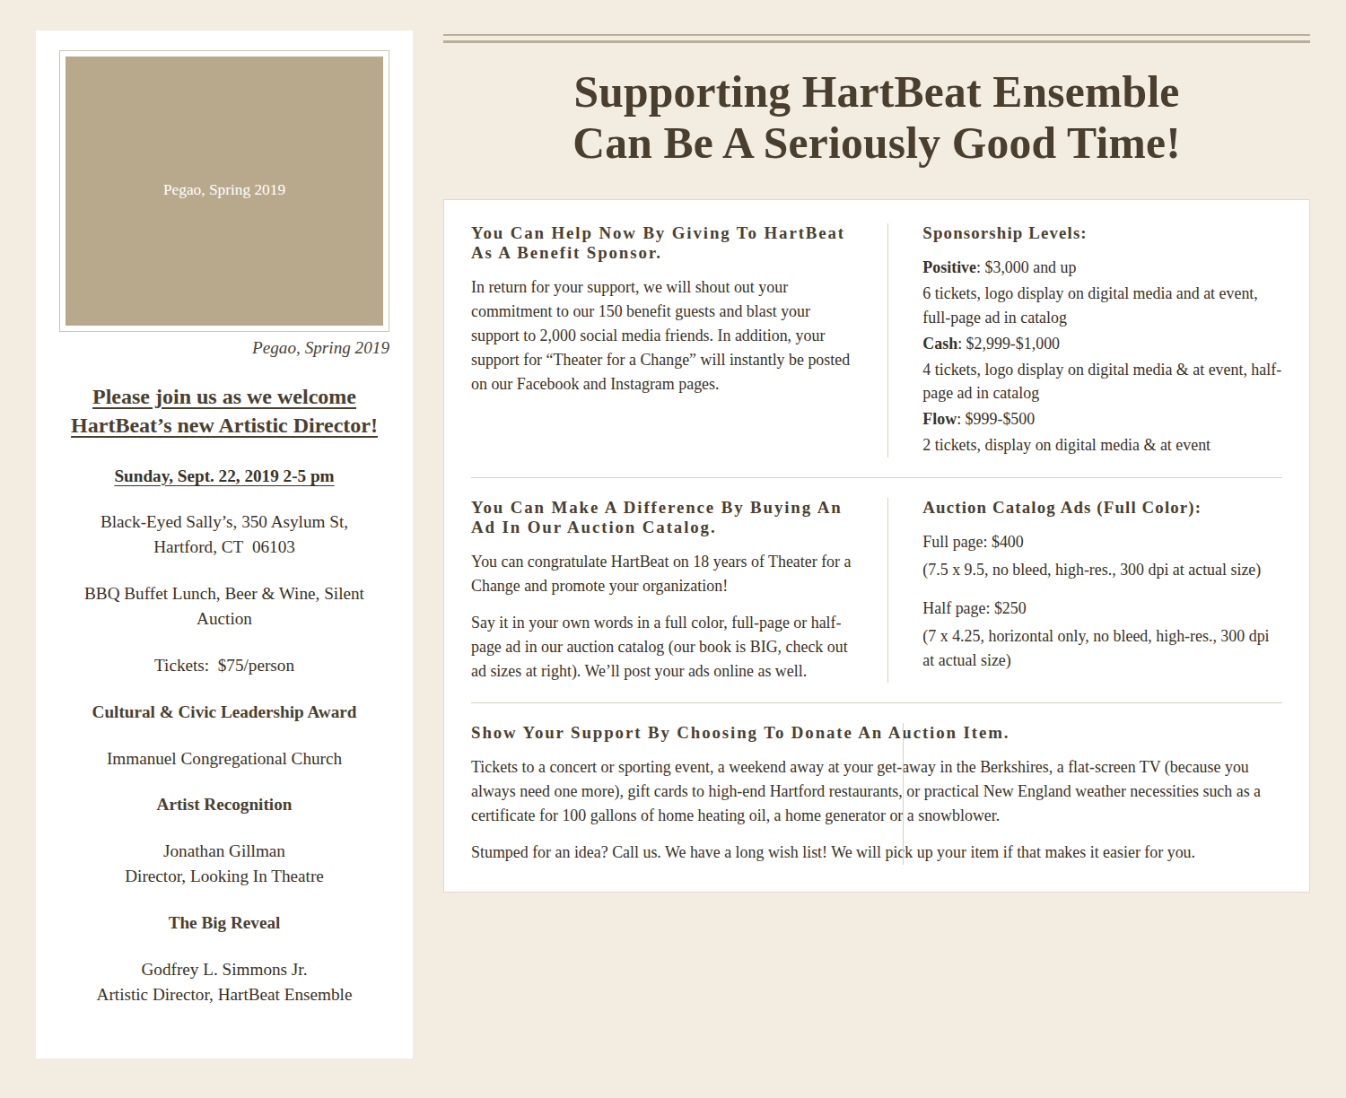Pegao, Spring 2019
Please join us as we welcome
HartBeat’s new Artistic Director!
Sunday, Sept. 22, 2019 2-5 pm
Black-Eyed Sally’s, 350 Asylum St,
Hartford, CT 06103
BBQ Buffet Lunch, Beer & Wine, Silent Auction
Tickets: $75/person
Cultural & Civic Leadership Award
Immanuel Congregational Church
Artist Recognition
Jonathan Gillman Director, Looking In Theatre
The Big Reveal
Godfrey L. Simmons Jr. Artistic Director, HartBeat Ensemble
Supporting HartBeat Ensemble
Can Be A Seriously Good Time!
You Can Help Now By Giving To HartBeat As A Benefit Sponsor.
In return for your support, we will shout out your commitment to our 150 benefit guests and blast your support to 2,000 social media friends. In addition, your support for “Theater for a Change” will instantly be posted on our Facebook and Instagram pages.
Sponsorship Levels:
Positive: $3,000 and up
6 tickets, logo display on digital media and at event, full-page ad in catalog
Cash: $2,999-$1,000
4 tickets, logo display on digital media & at event, half-page ad in catalog
Flow: $999-$500
2 tickets, display on digital media & at event
You Can Make A Difference By Buying An Ad In Our Auction Catalog.
You can congratulate HartBeat on 18 years of Theater for a Change and promote your organization!
Say it in your own words in a full color, full-page or half-page ad in our auction catalog (our book is BIG, check out ad sizes at right). We’ll post your ads online as well.
Auction Catalog Ads (Full Color):
Full page: $400
(7.5 x 9.5, no bleed, high-res., 300 dpi at actual size)
Half page: $250
(7 x 4.25, horizontal only, no bleed, high-res., 300 dpi at actual size)
Show Your Support By Choosing To Donate An Auction Item.
Tickets to a concert or sporting event, a weekend away at your get-away in the Berkshires, a flat-screen TV (because you always need one more), gift cards to high-end Hartford restaurants, or practical New England weather necessities such as a certificate for 100 gallons of home heating oil, a home generator or a snowblower.
Stumped for an idea? Call us. We have a long wish list! We will pick up your item if that makes it easier for you.